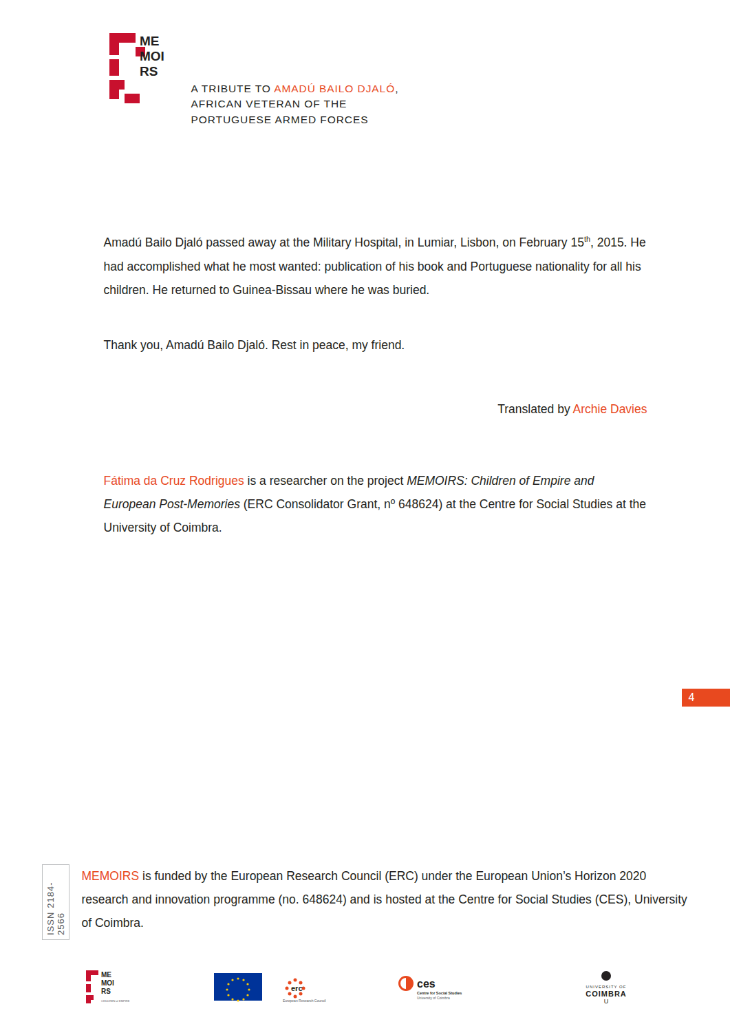ME MOI RS
A TRIBUTE TO AMADÚ BAILO DJALÓ,
AFRICAN VETERAN OF THE
PORTUGUESE ARMED FORCES
Amadú Bailo Djaló passed away at the Military Hospital, in Lumiar, Lisbon, on February 15th, 2015. He had accomplished what he most wanted: publication of his book and Portuguese nationality for all his children. He returned to Guinea-Bissau where he was buried.
Thank you, Amadú Bailo Djaló. Rest in peace, my friend.
Translated by Archie Davies
Fátima da Cruz Rodrigues is a researcher on the project MEMOIRS: Children of Empire and European Post-Memories (ERC Consolidator Grant, nº 648624) at the Centre for Social Studies at the University of Coimbra.
4
ISSN 2184-2566
MEMOIRS is funded by the European Research Council (ERC) under the European Union’s Horizon 2020 research and innovation programme (no. 648624) and is hosted at the Centre for Social Studies (CES), University of Coimbra.
ME MOI RS CHILDREN of EMPIRE erc European Research Council ces Centre for Social Studies University of Coimbra UNIVERSITY OF COIMBRA U